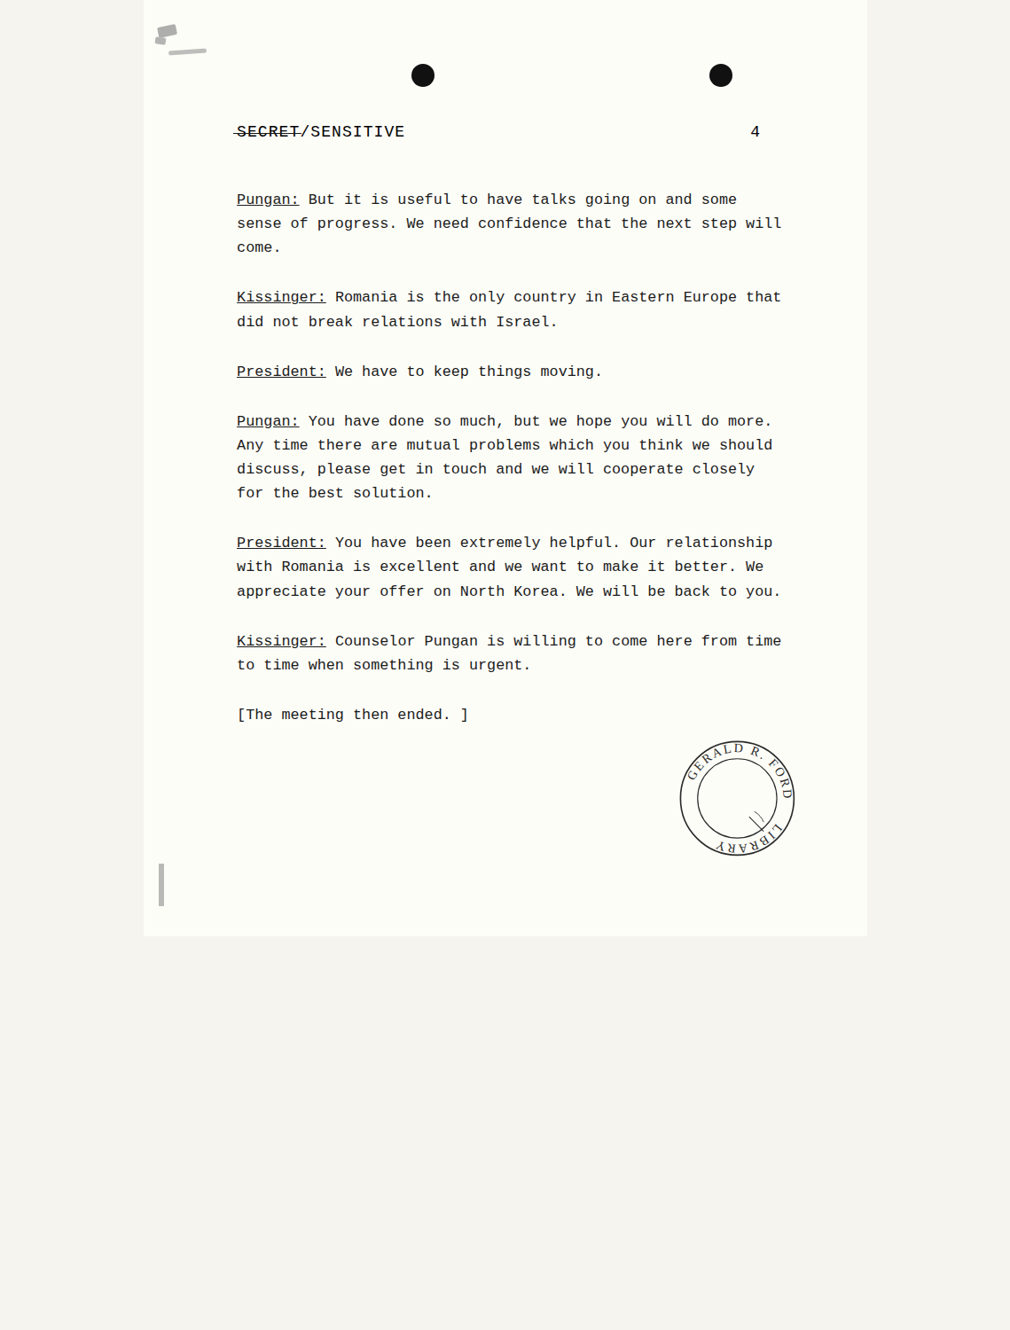SECRET/SENSITIVE
4
Pungan: But it is useful to have talks going on and some sense of progress. We need confidence that the next step will come.
Kissinger: Romania is the only country in Eastern Europe that did not break relations with Israel.
President: We have to keep things moving.
Pungan: You have done so much, but we hope you will do more. Any time there are mutual problems which you think we should discuss, please get in touch and we will cooperate closely for the best solution.
President: You have been extremely helpful. Our relationship with Romania is excellent and we want to make it better. We appreciate your offer on North Korea. We will be back to you.
Kissinger: Counselor Pungan is willing to come here from time to time when something is urgent.
[The meeting then ended. ]
GERALD R. FORD LIBRARY